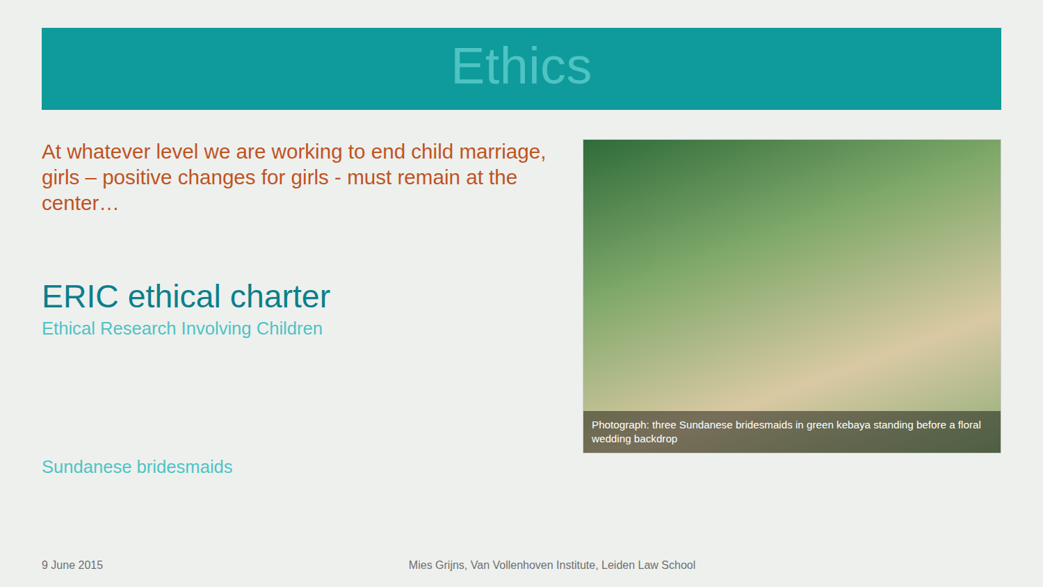Ethics
At whatever level we are working to end child marriage, girls – positive changes for girls - must remain at the center…
ERIC ethical charter
Ethical Research Involving Children
Sundanese bridesmaids
9 June 2015 Mies Grijns, Van Vollenhoven Institute, Leiden Law School